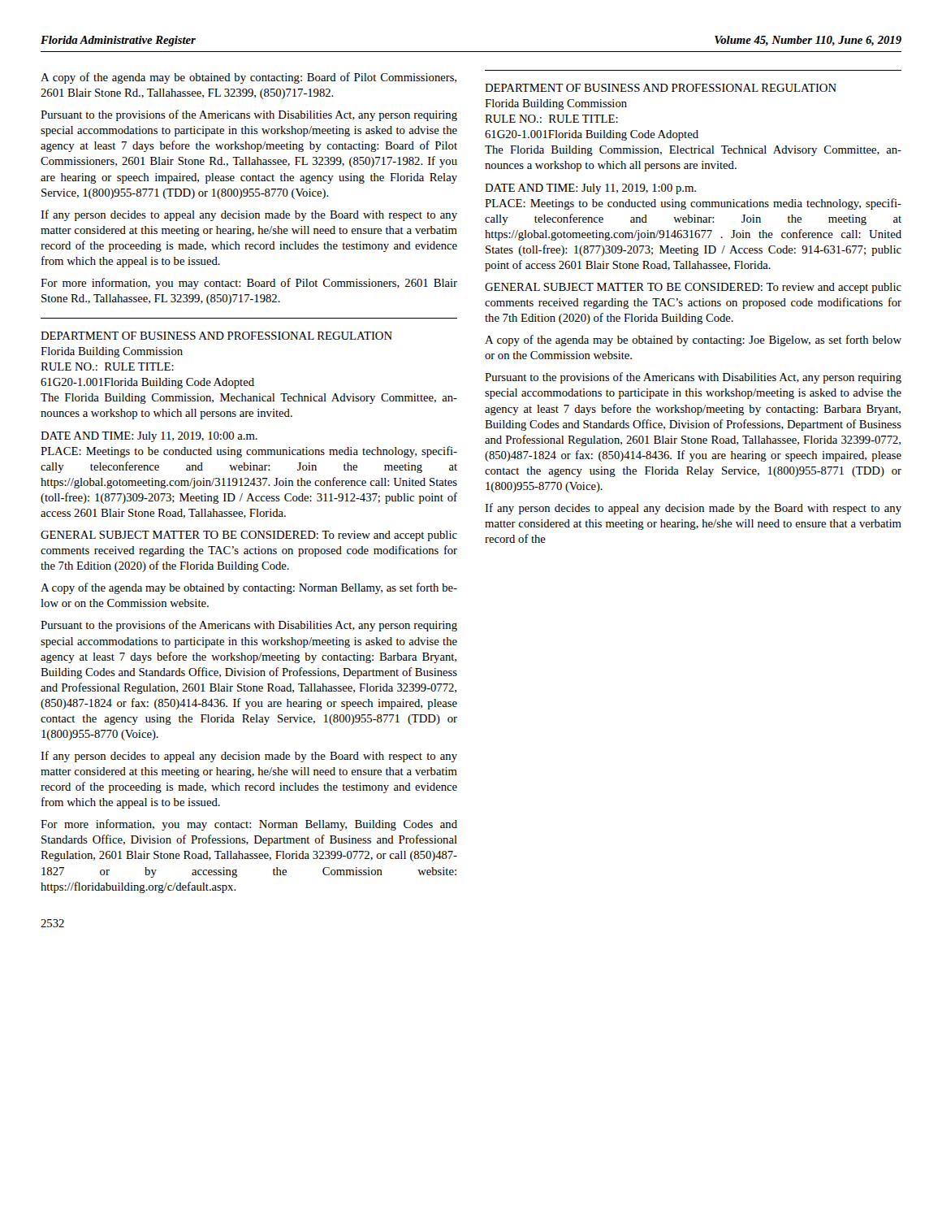Florida Administrative Register Volume 45, Number 110, June 6, 2019
A copy of the agenda may be obtained by contacting: Board of Pilot Commissioners, 2601 Blair Stone Rd., Tallahassee, FL 32399, (850)717-1982.
Pursuant to the provisions of the Americans with Disabilities Act, any person requiring special accommodations to participate in this workshop/meeting is asked to advise the agency at least 7 days before the workshop/meeting by contacting: Board of Pilot Commissioners, 2601 Blair Stone Rd., Tallahassee, FL 32399, (850)717-1982. If you are hearing or speech impaired, please contact the agency using the Florida Relay Service, 1(800)955-8771 (TDD) or 1(800)955-8770 (Voice).
If any person decides to appeal any decision made by the Board with respect to any matter considered at this meeting or hearing, he/she will need to ensure that a verbatim record of the proceeding is made, which record includes the testimony and evidence from which the appeal is to be issued.
For more information, you may contact: Board of Pilot Commissioners, 2601 Blair Stone Rd., Tallahassee, FL 32399, (850)717-1982.
DEPARTMENT OF BUSINESS AND PROFESSIONAL REGULATION
Florida Building Commission
RULE NO.: RULE TITLE:
61G20-1.001Florida Building Code Adopted
The Florida Building Commission, Mechanical Technical Advisory Committee, announces a workshop to which all persons are invited.
DATE AND TIME: July 11, 2019, 10:00 a.m.
PLACE: Meetings to be conducted using communications media technology, specifically teleconference and webinar: Join the meeting at https://global.gotomeeting.com/join/311912437. Join the conference call: United States (toll-free): 1(877)309-2073; Meeting ID / Access Code: 311-912-437; public point of access 2601 Blair Stone Road, Tallahassee, Florida.
GENERAL SUBJECT MATTER TO BE CONSIDERED: To review and accept public comments received regarding the TAC’s actions on proposed code modifications for the 7th Edition (2020) of the Florida Building Code.
A copy of the agenda may be obtained by contacting: Norman Bellamy, as set forth below or on the Commission website.
Pursuant to the provisions of the Americans with Disabilities Act, any person requiring special accommodations to participate in this workshop/meeting is asked to advise the agency at least 7 days before the workshop/meeting by contacting: Barbara Bryant, Building Codes and Standards Office, Division of Professions, Department of Business and Professional Regulation, 2601 Blair Stone Road, Tallahassee, Florida 32399-0772, (850)487-1824 or fax: (850)414-8436. If you are hearing or speech impaired, please contact the agency using the Florida Relay Service, 1(800)955-8771 (TDD) or 1(800)955-8770 (Voice).
If any person decides to appeal any decision made by the Board with respect to any matter considered at this meeting or hearing, he/she will need to ensure that a verbatim record of the proceeding is made, which record includes the testimony and evidence from which the appeal is to be issued.
For more information, you may contact: Norman Bellamy, Building Codes and Standards Office, Division of Professions, Department of Business and Professional Regulation, 2601 Blair Stone Road, Tallahassee, Florida 32399-0772, or call (850)487-1827 or by accessing the Commission website: https://floridabuilding.org/c/default.aspx.
DEPARTMENT OF BUSINESS AND PROFESSIONAL REGULATION
Florida Building Commission
RULE NO.: RULE TITLE:
61G20-1.001Florida Building Code Adopted
The Florida Building Commission, Electrical Technical Advisory Committee, announces a workshop to which all persons are invited.
DATE AND TIME: July 11, 2019, 1:00 p.m.
PLACE: Meetings to be conducted using communications media technology, specifically teleconference and webinar: Join the meeting at https://global.gotomeeting.com/join/914631677 . Join the conference call: United States (toll-free): 1(877)309-2073; Meeting ID / Access Code: 914-631-677; public point of access 2601 Blair Stone Road, Tallahassee, Florida.
GENERAL SUBJECT MATTER TO BE CONSIDERED: To review and accept public comments received regarding the TAC’s actions on proposed code modifications for the 7th Edition (2020) of the Florida Building Code.
A copy of the agenda may be obtained by contacting: Joe Bigelow, as set forth below or on the Commission website.
Pursuant to the provisions of the Americans with Disabilities Act, any person requiring special accommodations to participate in this workshop/meeting is asked to advise the agency at least 7 days before the workshop/meeting by contacting: Barbara Bryant, Building Codes and Standards Office, Division of Professions, Department of Business and Professional Regulation, 2601 Blair Stone Road, Tallahassee, Florida 32399-0772, (850)487-1824 or fax: (850)414-8436. If you are hearing or speech impaired, please contact the agency using the Florida Relay Service, 1(800)955-8771 (TDD) or 1(800)955-8770 (Voice).
If any person decides to appeal any decision made by the Board with respect to any matter considered at this meeting or hearing, he/she will need to ensure that a verbatim record of the
2532